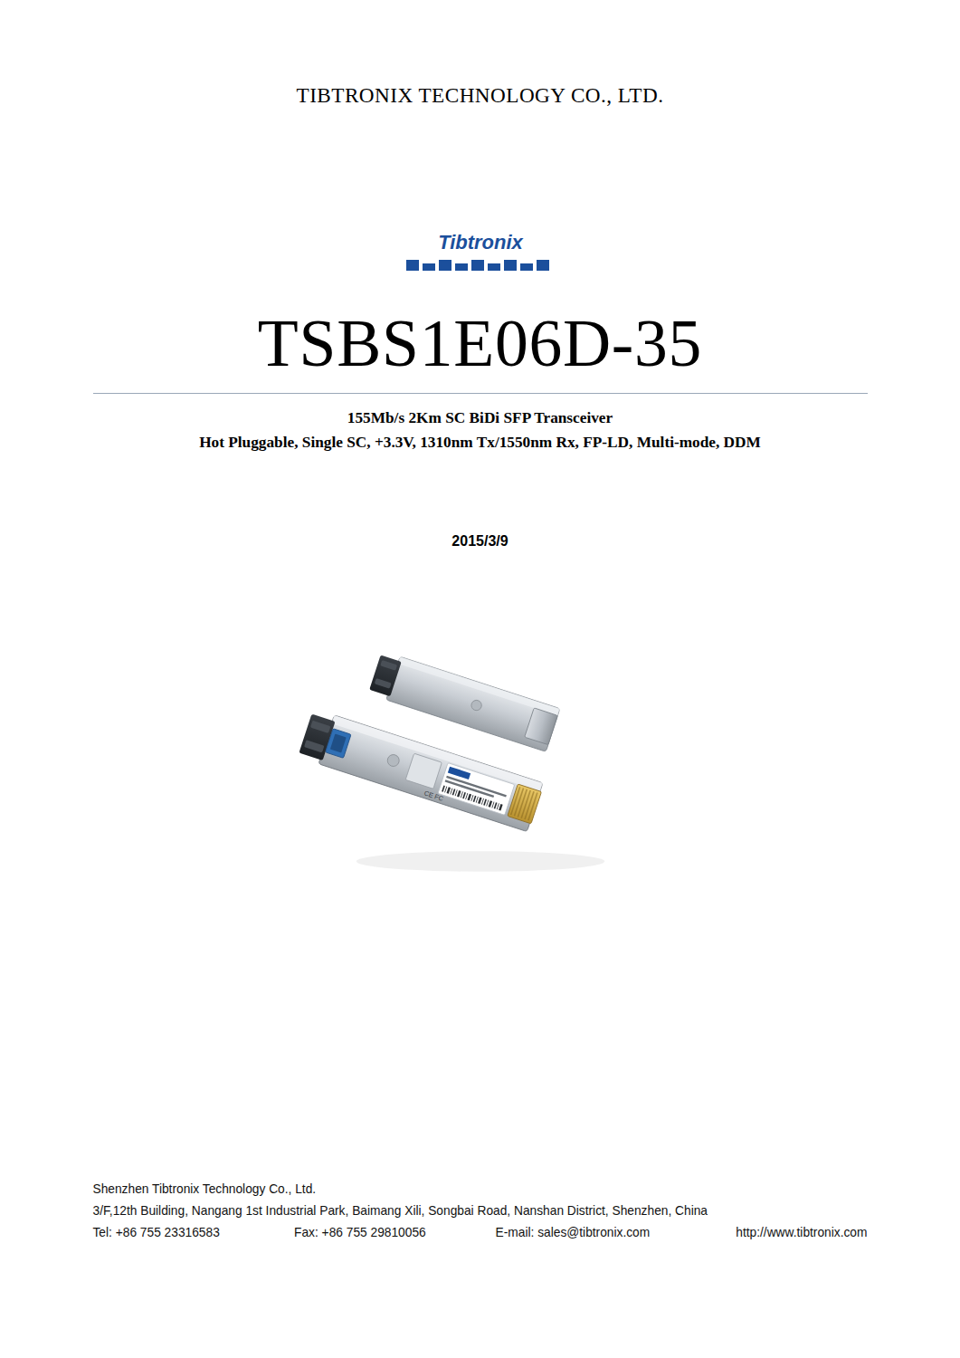TIBTRONIX TECHNOLOGY CO., LTD.
Tibtronix Tibtronix
TSBS1E06D-35
155Mb/s 2Km SC BiDi SFP Transceiver
Hot Pluggable, Single SC, +3.3V, 1310nm Tx/1550nm Rx, FP-LD, Multi-mode, DDM
2015/3/9
Two SFP transceiver modules Photograph-style illustration of two metal-cased SFP optical transceiver modules with bale clasps, one showing a gold-finger edge connector and a product label. CE FC
Shenzhen Tibtronix Technology Co., Ltd.
3/F,12th Building, Nangang 1st Industrial Park, Baimang Xili, Songbai Road, Nanshan District, Shenzhen, China
Tel: +86 755 23316583 Fax: +86 755 29810056 E-mail: sales@tibtronix.com http://www.tibtronix.com